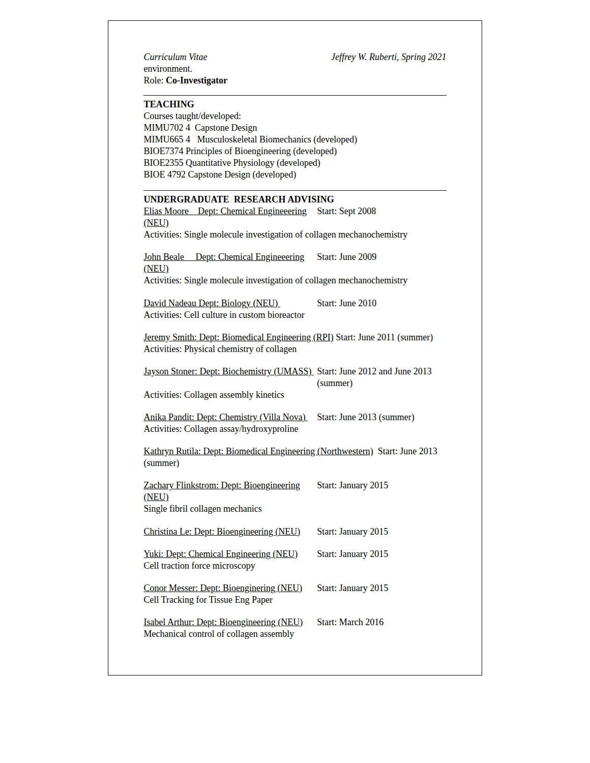Curriculum Vitae
Jeffrey W. Ruberti, Spring 2021
environment.
Role: Co-Investigator
TEACHING
Courses taught/developed:
MIMU702 4 Capstone Design
MIMU665 4 Musculoskeletal Biomechanics (developed)
BIOE7374 Principles of Bioengineering (developed)
BIOE2355 Quantitative Physiology (developed)
BIOE 4792 Capstone Design (developed)
UNDERGRADUATE RESEARCH ADVISING
Elias Moore Dept: Chemical Engineeering (NEU)
Start: Sept 2008
Activities: Single molecule investigation of collagen mechanochemistry
John Beale Dept: Chemical Engineeering (NEU)
Start: June 2009
Activities: Single molecule investigation of collagen mechanochemistry
David Nadeau Dept: Biology (NEU)
Start: June 2010
Activities: Cell culture in custom bioreactor
Jeremy Smith: Dept: Biomedical Engineering (RPI) Start: June 2011 (summer)
Activities: Physical chemistry of collagen
Jayson Stoner: Dept: Biochemistry (UMASS)
Start: June 2012 and June 2013 (summer)
Activities: Collagen assembly kinetics
Anika Pandit: Dept: Chemistry (Villa Nova)
Start: June 2013 (summer)
Activities: Collagen assay/hydroxyproline
Kathryn Rutila: Dept: Biomedical Engineering (Northwestern) Start: June 2013 (summer)
Zachary Flinkstrom: Dept: Bioengineering (NEU)
Start: January 2015
Single fibril collagen mechanics
Christina Le: Dept: Bioengineering (NEU)
Start: January 2015
Yuki: Dept: Chemical Engineering (NEU)
Start: January 2015
Cell traction force microscopy
Conor Messer: Dept: Bioenginering (NEU)
Start: January 2015
Cell Tracking for Tissue Eng Paper
Isabel Arthur: Dept: Bioengineering (NEU)
Start: March 2016
Mechanical control of collagen assembly